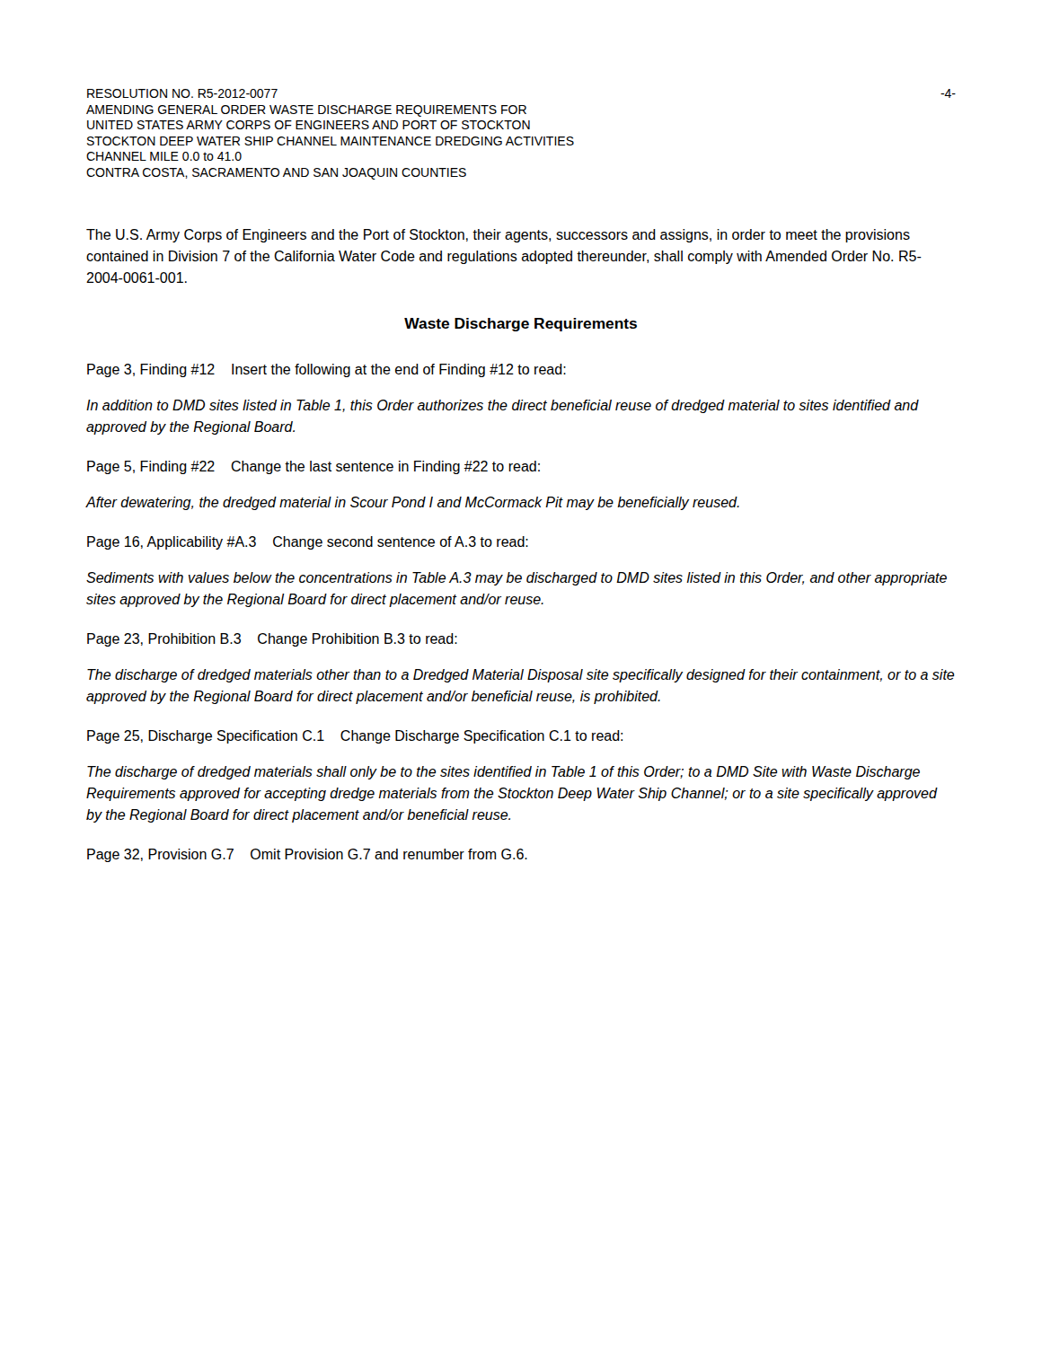-4-
RESOLUTION NO. R5-2012-0077
AMENDING GENERAL ORDER WASTE DISCHARGE REQUIREMENTS FOR
UNITED STATES ARMY CORPS OF ENGINEERS AND PORT OF STOCKTON
STOCKTON DEEP WATER SHIP CHANNEL MAINTENANCE DREDGING ACTIVITIES
CHANNEL MILE 0.0 to 41.0
CONTRA COSTA, SACRAMENTO AND SAN JOAQUIN COUNTIES
The U.S. Army Corps of Engineers and the Port of Stockton, their agents, successors and assigns, in order to meet the provisions contained in Division 7 of the California Water Code and regulations adopted thereunder, shall comply with Amended Order No. R5-2004-0061-001.
Waste Discharge Requirements
Page 3, Finding #12 Insert the following at the end of Finding #12 to read:
In addition to DMD sites listed in Table 1, this Order authorizes the direct beneficial reuse of dredged material to sites identified and approved by the Regional Board.
Page 5, Finding #22 Change the last sentence in Finding #22 to read:
After dewatering, the dredged material in Scour Pond I and McCormack Pit may be beneficially reused.
Page 16, Applicability #A.3 Change second sentence of A.3 to read:
Sediments with values below the concentrations in Table A.3 may be discharged to DMD sites listed in this Order, and other appropriate sites approved by the Regional Board for direct placement and/or reuse.
Page 23, Prohibition B.3 Change Prohibition B.3 to read:
The discharge of dredged materials other than to a Dredged Material Disposal site specifically designed for their containment, or to a site approved by the Regional Board for direct placement and/or beneficial reuse, is prohibited.
Page 25, Discharge Specification C.1 Change Discharge Specification C.1 to read:
The discharge of dredged materials shall only be to the sites identified in Table 1 of this Order; to a DMD Site with Waste Discharge Requirements approved for accepting dredge materials from the Stockton Deep Water Ship Channel; or to a site specifically approved by the Regional Board for direct placement and/or beneficial reuse.
Page 32, Provision G.7 Omit Provision G.7 and renumber from G.6.